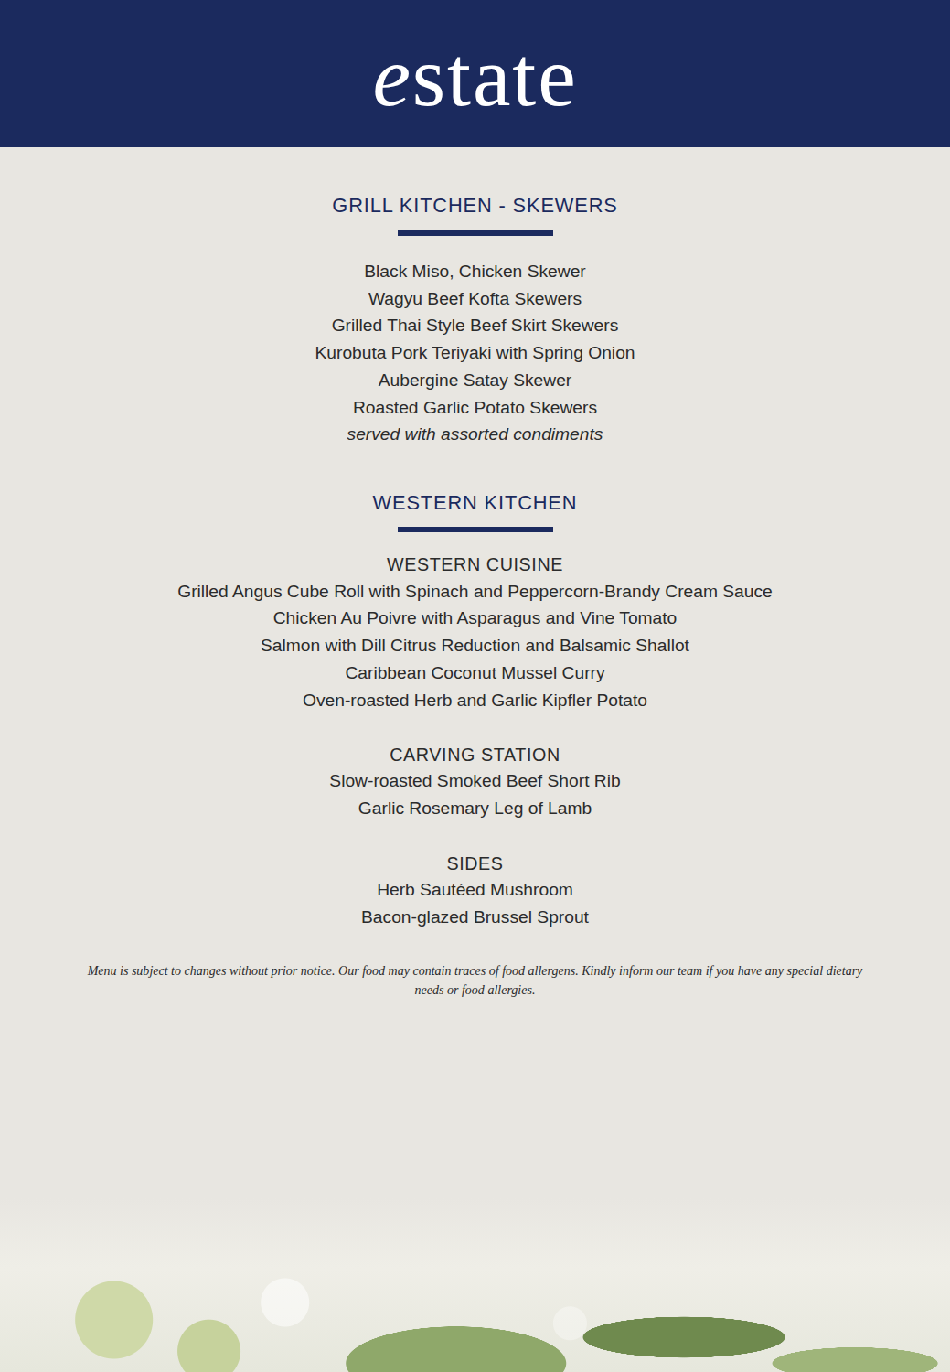estate
GRILL KITCHEN - SKEWERS
Black Miso, Chicken Skewer
Wagyu Beef Kofta Skewers
Grilled Thai Style Beef Skirt Skewers
Kurobuta Pork Teriyaki with Spring Onion
Aubergine Satay Skewer
Roasted Garlic Potato Skewers
served with assorted condiments
WESTERN KITCHEN
Western Cuisine
Grilled Angus Cube Roll with Spinach and Peppercorn-Brandy Cream Sauce
Chicken Au Poivre with Asparagus and Vine Tomato
Salmon with Dill Citrus Reduction and Balsamic Shallot
Caribbean Coconut Mussel Curry
Oven-roasted Herb and Garlic Kipfler Potato
Carving Station
Slow-roasted Smoked Beef Short Rib
Garlic Rosemary Leg of Lamb
Sides
Herb Sautéed Mushroom
Bacon-glazed Brussel Sprout
Menu is subject to changes without prior notice. Our food may contain traces of food allergens. Kindly inform our team if you have any special dietary needs or food allergies.